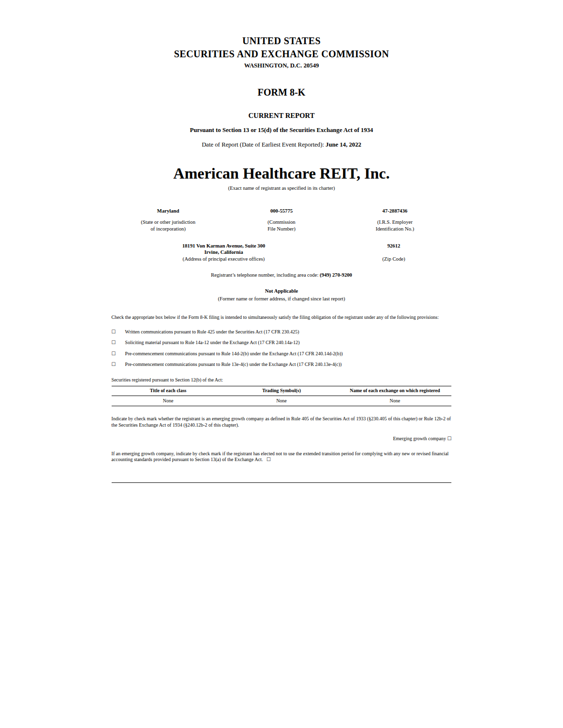UNITED STATES
SECURITIES AND EXCHANGE COMMISSION
WASHINGTON, D.C. 20549
FORM 8-K
CURRENT REPORT
Pursuant to Section 13 or 15(d) of the Securities Exchange Act of 1934
Date of Report (Date of Earliest Event Reported): June 14, 2022
American Healthcare REIT, Inc.
(Exact name of registrant as specified in its charter)
| Maryland | 000-55775 | 47-2887436 |
| (State or other jurisdiction of incorporation) | (Commission File Number) | (I.R.S. Employer Identification No.) |
| 18191 Von Karman Avenue, Suite 300 Irvine, California | 92612 |
| (Address of principal executive offices) | (Zip Code) |
Registrant’s telephone number, including area code: (949) 270-9200
Not Applicable
(Former name or former address, if changed since last report)
Check the appropriate box below if the Form 8-K filing is intended to simultaneously satisfy the filing obligation of the registrant under any of the following provisions:
| ☐ | Written communications pursuant to Rule 425 under the Securities Act (17 CFR 230.425) |
| ☐ | Soliciting material pursuant to Rule 14a-12 under the Exchange Act (17 CFR 240.14a-12) |
| ☐ | Pre-commencement communications pursuant to Rule 14d-2(b) under the Exchange Act (17 CFR 240.14d-2(b)) |
| ☐ | Pre-commencement communications pursuant to Rule 13e-4(c) under the Exchange Act (17 CFR 240.13e-4(c)) |
Securities registered pursuant to Section 12(b) of the Act:
| Title of each class | Trading Symbol(s) | Name of each exchange on which registered |
| --- | --- | --- |
| None | None | None |
Indicate by check mark whether the registrant is an emerging growth company as defined in Rule 405 of the Securities Act of 1933 (§230.405 of this chapter) or Rule 12b-2 of the Securities Exchange Act of 1934 (§240.12b-2 of this chapter).
Emerging growth company ☐
If an emerging growth company, indicate by check mark if the registrant has elected not to use the extended transition period for complying with any new or revised financial accounting standards provided pursuant to Section 13(a) of the Exchange Act. ☐